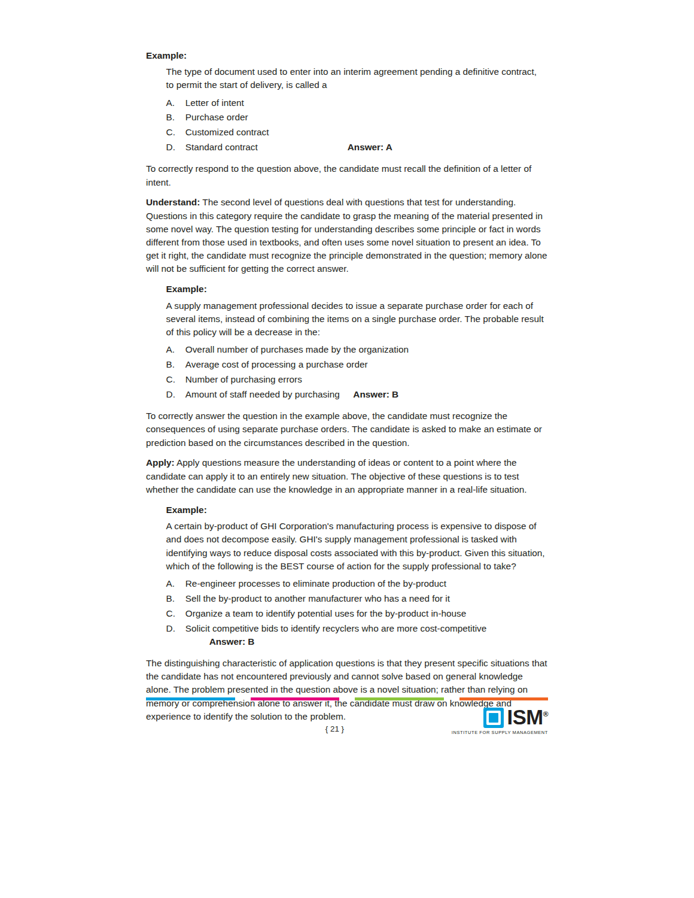Example:
The type of document used to enter into an interim agreement pending a definitive contract,
to permit the start of delivery, is called a
A. Letter of intent
B. Purchase order
C. Customized contract
D. Standard contract Answer: A
To correctly respond to the question above, the candidate must recall the definition of a letter of intent.
Understand: The second level of questions deal with questions that test for understanding. Questions in this category require the candidate to grasp the meaning of the material presented in some novel way. The question testing for understanding describes some principle or fact in words different from those used in textbooks, and often uses some novel situation to present an idea. To get it right, the candidate must recognize the principle demonstrated in the question; memory alone will not be sufficient for getting the correct answer.
Example:
A supply management professional decides to issue a separate purchase order for each of several items, instead of combining the items on a single purchase order. The probable result of this policy will be a decrease in the:
A. Overall number of purchases made by the organization
B. Average cost of processing a purchase order
C. Number of purchasing errors
D. Amount of staff needed by purchasing Answer: B
To correctly answer the question in the example above, the candidate must recognize the consequences of using separate purchase orders. The candidate is asked to make an estimate or prediction based on the circumstances described in the question.
Apply: Apply questions measure the understanding of ideas or content to a point where the candidate can apply it to an entirely new situation. The objective of these questions is to test whether the candidate can use the knowledge in an appropriate manner in a real-life situation.
Example:
A certain by-product of GHI Corporation's manufacturing process is expensive to dispose of and does not decompose easily. GHI's supply management professional is tasked with identifying ways to reduce disposal costs associated with this by-product. Given this situation, which of the following is the BEST course of action for the supply professional to take?
A. Re-engineer processes to eliminate production of the by-product
B. Sell the by-product to another manufacturer who has a need for it
C. Organize a team to identify potential uses for the by-product in-house
D. Solicit competitive bids to identify recyclers who are more cost-competitive Answer: B
The distinguishing characteristic of application questions is that they present specific situations that the candidate has not encountered previously and cannot solve based on general knowledge alone. The problem presented in the question above is a novel situation; rather than relying on memory or comprehension alone to answer it, the candidate must draw on knowledge and experience to identify the solution to the problem.
{ 21 }
ISM®
INSTITUTE FOR SUPPLY MANAGEMENT